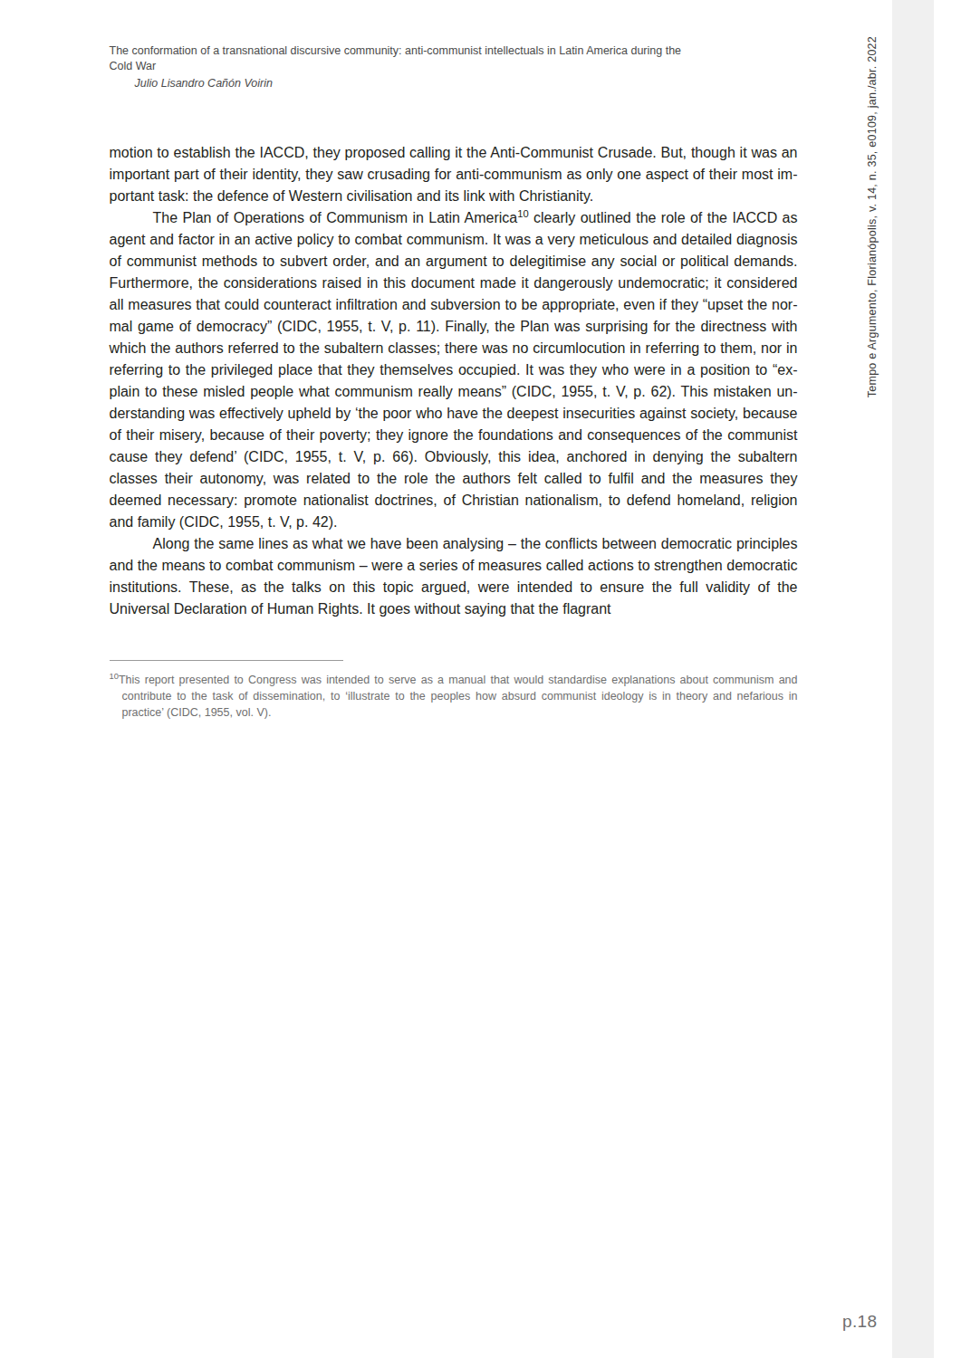Tempo e Argumento, Florianópolis, v. 14, n. 35, e0109, jan./abr. 2022
The conformation of a transnational discursive community: anti-communist intellectuals in Latin America during the Cold War Julio Lisandro Cañón Voirin
motion to establish the IACCD, they proposed calling it the Anti-Communist Crusade. But, though it was an important part of their identity, they saw crusading for anti-communism as only one aspect of their most important task: the defence of Western civilisation and its link with Christianity.
The Plan of Operations of Communism in Latin America10 clearly outlined the role of the IACCD as agent and factor in an active policy to combat communism. It was a very meticulous and detailed diagnosis of communist methods to subvert order, and an argument to delegitimise any social or political demands. Furthermore, the considerations raised in this document made it dangerously undemocratic; it considered all measures that could counteract infiltration and subversion to be appropriate, even if they “upset the normal game of democracy” (CIDC, 1955, t. V, p. 11). Finally, the Plan was surprising for the directness with which the authors referred to the subaltern classes; there was no circumlocution in referring to them, nor in referring to the privileged place that they themselves occupied. It was they who were in a position to “explain to these misled people what communism really means” (CIDC, 1955, t. V, p. 62). This mistaken understanding was effectively upheld by ‘the poor who have the deepest insecurities against society, because of their misery, because of their poverty; they ignore the foundations and consequences of the communist cause they defend’ (CIDC, 1955, t. V, p. 66). Obviously, this idea, anchored in denying the subaltern classes their autonomy, was related to the role the authors felt called to fulfil and the measures they deemed necessary: promote nationalist doctrines, of Christian nationalism, to defend homeland, religion and family (CIDC, 1955, t. V, p. 42).
Along the same lines as what we have been analysing – the conflicts between democratic principles and the means to combat communism – were a series of measures called actions to strengthen democratic institutions. These, as the talks on this topic argued, were intended to ensure the full validity of the Universal Declaration of Human Rights. It goes without saying that the flagrant
10This report presented to Congress was intended to serve as a manual that would standardise explanations about communism and contribute to the task of dissemination, to ‘illustrate to the peoples how absurd communist ideology is in theory and nefarious in practice’ (CIDC, 1955, vol. V).
p.18